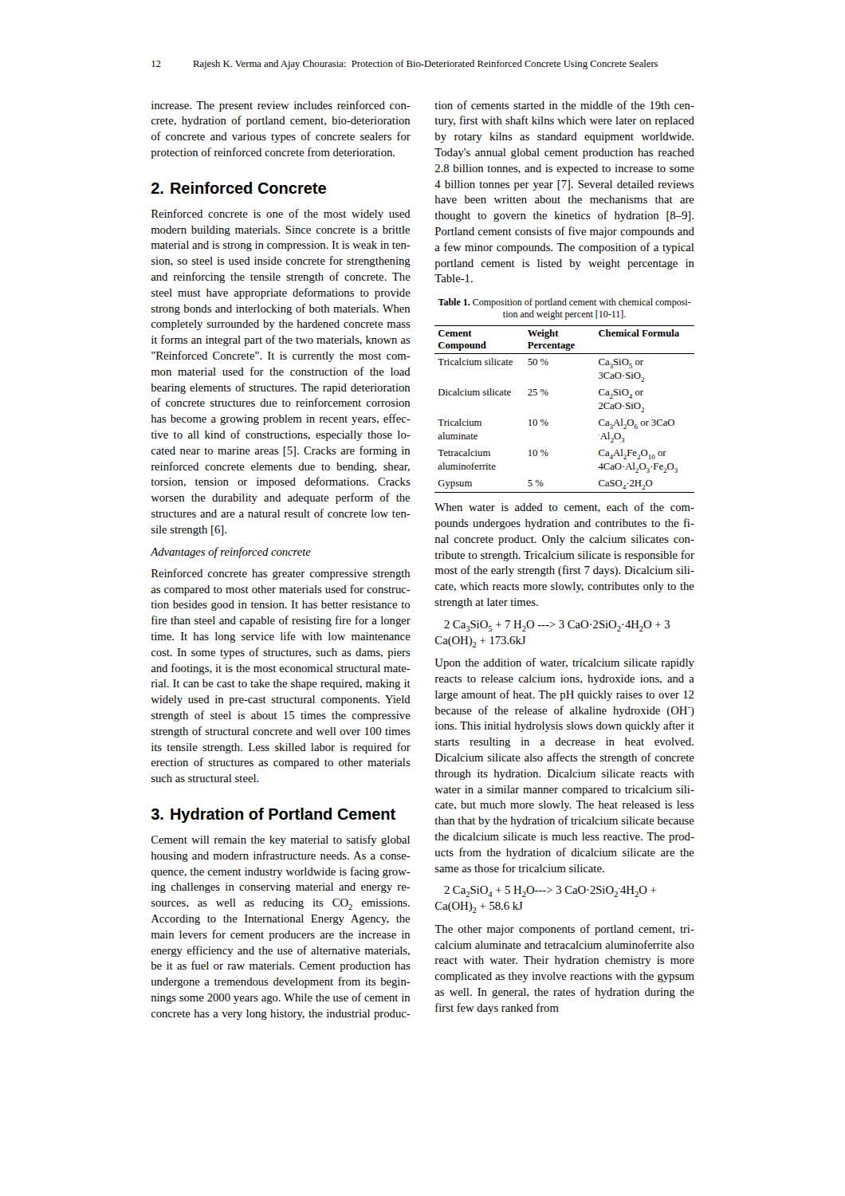12 Rajesh K. Verma and Ajay Chourasia: Protection of Bio-Deteriorated Reinforced Concrete Using Concrete Sealers
increase. The present review includes reinforced concrete, hydration of portland cement, bio-deterioration of concrete and various types of concrete sealers for protection of reinforced concrete from deterioration.
2. Reinforced Concrete
Reinforced concrete is one of the most widely used modern building materials. Since concrete is a brittle material and is strong in compression. It is weak in tension, so steel is used inside concrete for strengthening and reinforcing the tensile strength of concrete. The steel must have appropriate deformations to provide strong bonds and interlocking of both materials. When completely surrounded by the hardened concrete mass it forms an integral part of the two materials, known as "Reinforced Concrete". It is currently the most common material used for the construction of the load bearing elements of structures. The rapid deterioration of concrete structures due to reinforcement corrosion has become a growing problem in recent years, effective to all kind of constructions, especially those located near to marine areas [5]. Cracks are forming in reinforced concrete elements due to bending, shear, torsion, tension or imposed deformations. Cracks worsen the durability and adequate perform of the structures and are a natural result of concrete low tensile strength [6].
Advantages of reinforced concrete
Reinforced concrete has greater compressive strength as compared to most other materials used for construction besides good in tension. It has better resistance to fire than steel and capable of resisting fire for a longer time. It has long service life with low maintenance cost. In some types of structures, such as dams, piers and footings, it is the most economical structural material. It can be cast to take the shape required, making it widely used in pre-cast structural components. Yield strength of steel is about 15 times the compressive strength of structural concrete and well over 100 times its tensile strength. Less skilled labor is required for erection of structures as compared to other materials such as structural steel.
3. Hydration of Portland Cement
Cement will remain the key material to satisfy global housing and modern infrastructure needs. As a consequence, the cement industry worldwide is facing growing challenges in conserving material and energy resources, as well as reducing its CO2 emissions. According to the International Energy Agency, the main levers for cement producers are the increase in energy efficiency and the use of alternative materials, be it as fuel or raw materials. Cement production has undergone a tremendous development from its beginnings some 2000 years ago. While the use of cement in concrete has a very long history, the industrial production of cements started in the middle of the 19th century, first with shaft kilns which were later on replaced by rotary kilns as standard equipment worldwide. Today's annual global cement production has reached 2.8 billion tonnes, and is expected to increase to some 4 billion tonnes per year [7]. Several detailed reviews have been written about the mechanisms that are thought to govern the kinetics of hydration [8–9]. Portland cement consists of five major compounds and a few minor compounds. The composition of a typical portland cement is listed by weight percentage in Table-1.
Table 1. Composition of portland cement with chemical composition and weight percent [10-11].
| Cement Compound | Weight Percentage | Chemical Formula |
| --- | --- | --- |
| Tricalcium silicate | 50 % | Ca 3 SiO 5 or 3CaO · SiO 2 |
| Dicalcium silicate | 25 % | Ca 2 SiO 4 or 2CaO · SiO 2 |
| Tricalcium aluminate | 10 % | Ca 3 Al 2 O 6 or 3CaO . Al 2 O 3 |
| Tetracalcium aluminoferrite | 10 % | Ca 4 Al 2 Fe 2 O 10 or 4CaO · Al 2 O 3 · Fe 2 O 3 |
| Gypsum | 5 % | CaSO 4 · 2H 2 O |
When water is added to cement, each of the compounds undergoes hydration and contributes to the final concrete product. Only the calcium silicates contribute to strength. Tricalcium silicate is responsible for most of the early strength (first 7 days). Dicalcium silicate, which reacts more slowly, contributes only to the strength at later times.
2 Ca3SiO5 + 7 H2O ---> 3 CaO·2SiO2·4H2O + 3 Ca(OH)2 + 173.6kJ
Upon the addition of water, tricalcium silicate rapidly reacts to release calcium ions, hydroxide ions, and a large amount of heat. The pH quickly raises to over 12 because of the release of alkaline hydroxide (OH-) ions. This initial hydrolysis slows down quickly after it starts resulting in a decrease in heat evolved. Dicalcium silicate also affects the strength of concrete through its hydration. Dicalcium silicate reacts with water in a similar manner compared to tricalcium silicate, but much more slowly. The heat released is less than that by the hydration of tricalcium silicate because the dicalcium silicate is much less reactive. The products from the hydration of dicalcium silicate are the same as those for tricalcium silicate.
2 Ca2SiO4 + 5 H2O---> 3 CaO·2SiO2.4H2O + Ca(OH)2 + 58.6 kJ
The other major components of portland cement, tricalcium aluminate and tetracalcium aluminoferrite also react with water. Their hydration chemistry is more complicated as they involve reactions with the gypsum as well. In general, the rates of hydration during the first few days ranked from